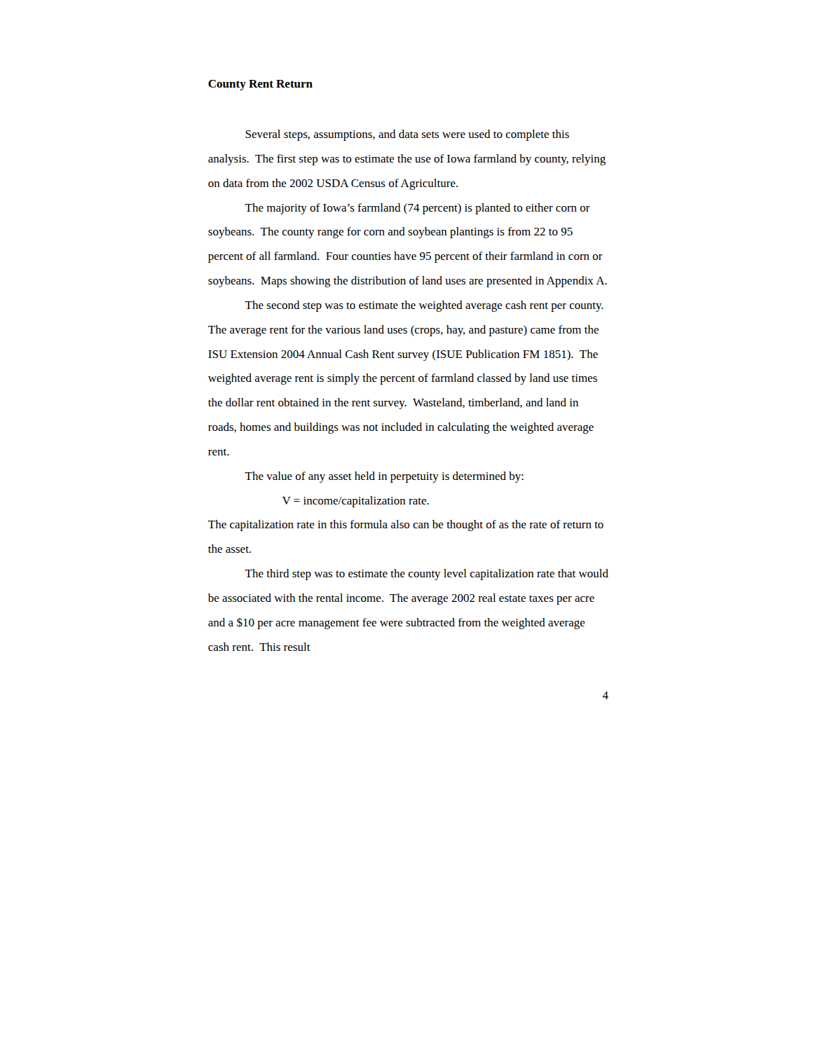County Rent Return
Several steps, assumptions, and data sets were used to complete this analysis. The first step was to estimate the use of Iowa farmland by county, relying on data from the 2002 USDA Census of Agriculture.
The majority of Iowa’s farmland (74 percent) is planted to either corn or soybeans. The county range for corn and soybean plantings is from 22 to 95 percent of all farmland. Four counties have 95 percent of their farmland in corn or soybeans. Maps showing the distribution of land uses are presented in Appendix A.
The second step was to estimate the weighted average cash rent per county. The average rent for the various land uses (crops, hay, and pasture) came from the ISU Extension 2004 Annual Cash Rent survey (ISUE Publication FM 1851). The weighted average rent is simply the percent of farmland classed by land use times the dollar rent obtained in the rent survey. Wasteland, timberland, and land in roads, homes and buildings was not included in calculating the weighted average rent.
The value of any asset held in perpetuity is determined by:
V = income/capitalization rate.
The capitalization rate in this formula also can be thought of as the rate of return to the asset.
The third step was to estimate the county level capitalization rate that would be associated with the rental income. The average 2002 real estate taxes per acre and a $10 per acre management fee were subtracted from the weighted average cash rent. This result
4